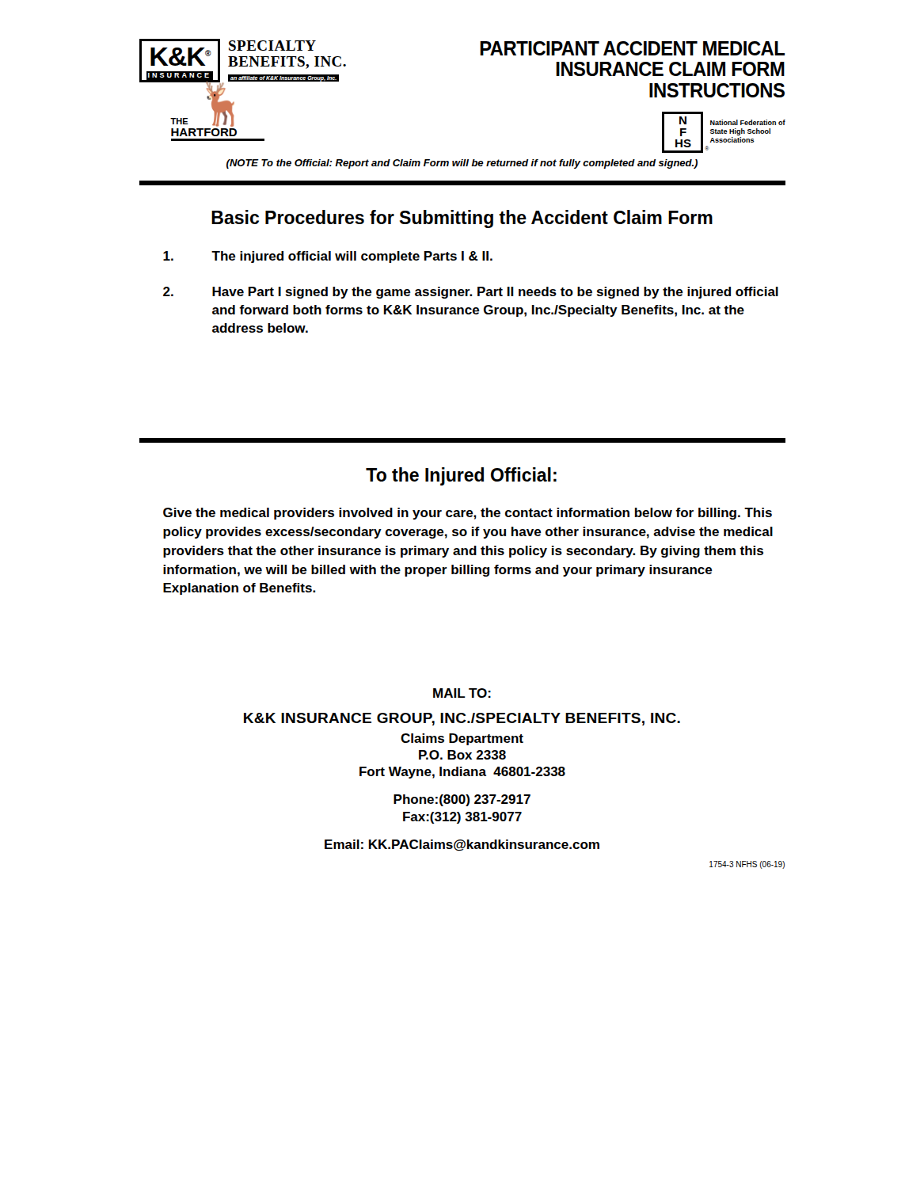K&K®
INSURANCE
SPECIALTY
BENEFITS, INC.
an affiliate of K&K Insurance Group, Inc.
🦌
THEHARTFORD
PARTICIPANT ACCIDENT MEDICAL
INSURANCE CLAIM FORM
INSTRUCTIONS
NFHS ®
National Federation of
State High School
Associations
(NOTE To the Official: Report and Claim Form will be returned if not fully completed and signed.)
Basic Procedures for Submitting the Accident Claim Form
The injured official will complete Parts I & II.
Have Part I signed by the game assigner. Part II needs to be signed by the injured official and forward both forms to K&K Insurance Group, Inc./Specialty Benefits, Inc. at the address below.
To the Injured Official:
Give the medical providers involved in your care, the contact information below for billing. This policy provides excess/secondary coverage, so if you have other insurance, advise the medical providers that the other insurance is primary and this policy is secondary. By giving them this information, we will be billed with the proper billing forms and your primary insurance Explanation of Benefits.
MAIL TO:
K&K INSURANCE GROUP, INC./SPECIALTY BENEFITS, INC.
Claims Department
P.O. Box 2338
Fort Wayne, Indiana 46801-2338
Phone:(800) 237-2917
Fax:(312) 381-9077
Email: KK.PAClaims@kandkinsurance.com
1754-3 NFHS (06-19)